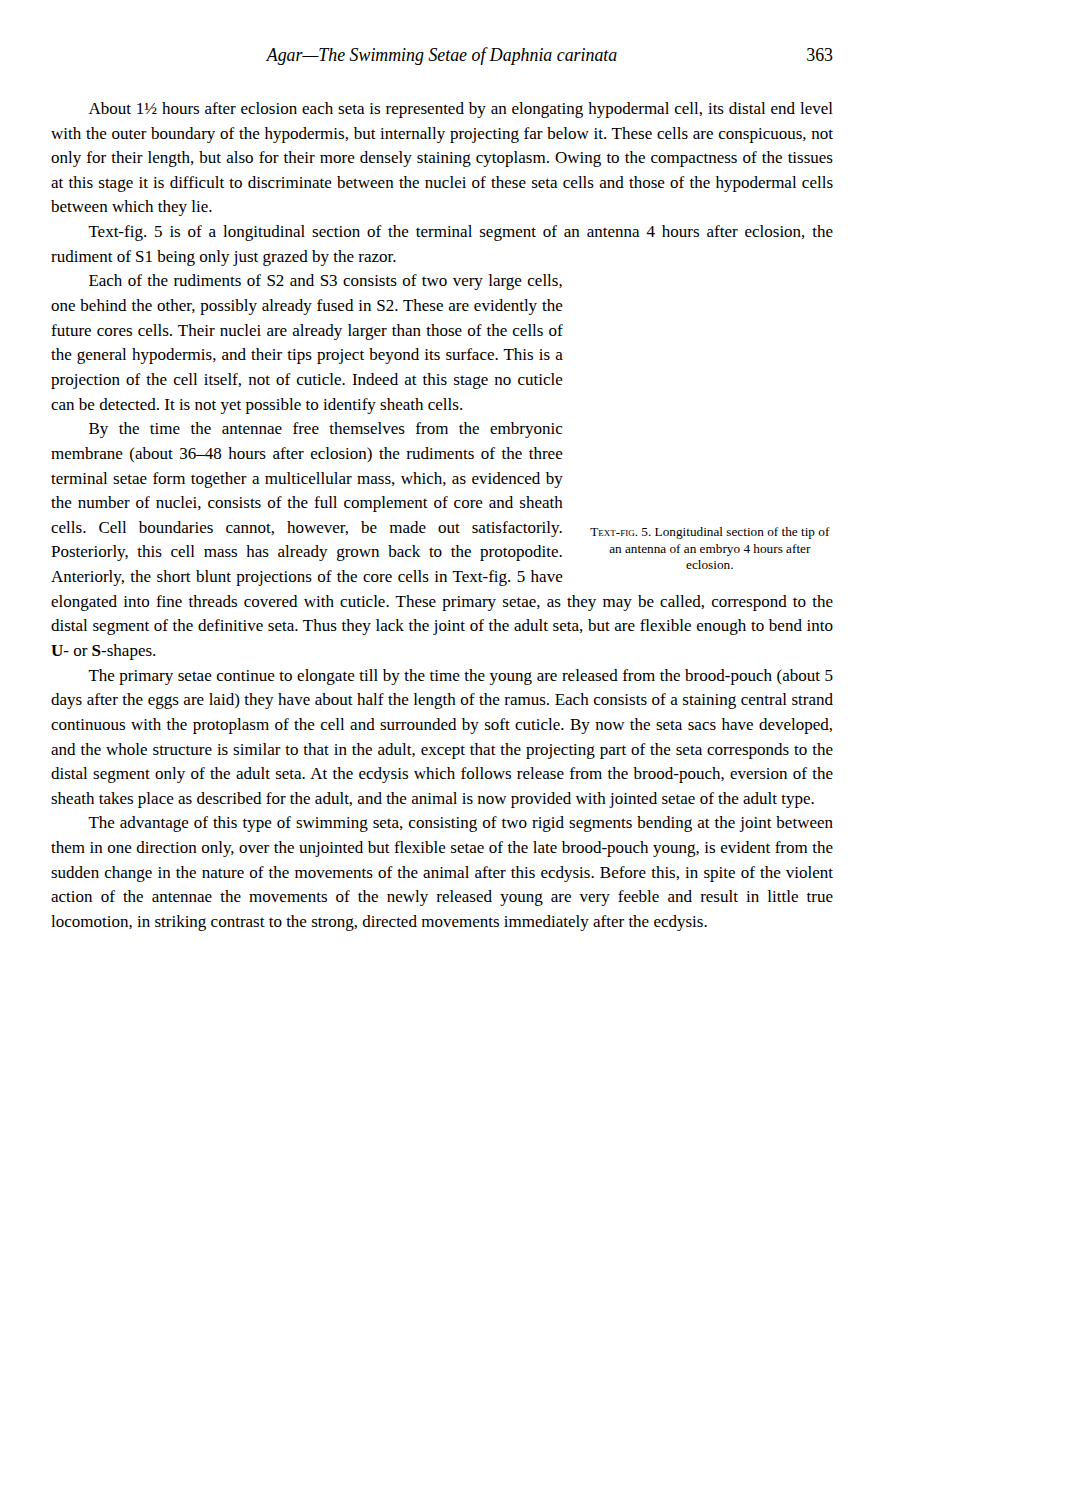Agar—The Swimming Setae of Daphnia carinata 363
About 1½ hours after eclosion each seta is represented by an elongating hypodermal cell, its distal end level with the outer boundary of the hypodermis, but internally projecting far below it. These cells are conspicuous, not only for their length, but also for their more densely staining cytoplasm. Owing to the compactness of the tissues at this stage it is difficult to discriminate between the nuclei of these seta cells and those of the hypodermal cells between which they lie.
Text-fig. 5 is of a longitudinal section of the terminal segment of an antenna 4 hours after eclosion, the rudiment of S1 being only just grazed by the razor.
Text-fig. 5. Longitudinal section of the tip of an antenna of an embryo 4 hours after eclosion.
Each of the rudiments of S2 and S3 consists of two very large cells, one behind the other, possibly already fused in S2. These are evidently the future cores cells. Their nuclei are already larger than those of the cells of the general hypodermis, and their tips project beyond its surface. This is a projection of the cell itself, not of cuticle. Indeed at this stage no cuticle can be detected. It is not yet possible to identify sheath cells.
By the time the antennae free themselves from the embryonic membrane (about 36–48 hours after eclosion) the rudiments of the three terminal setae form together a multicellular mass, which, as evidenced by the number of nuclei, consists of the full complement of core and sheath cells. Cell boundaries cannot, however, be made out satisfactorily. Posteriorly, this cell mass has already grown back to the protopodite. Anteriorly, the short blunt projections of the core cells in Text-fig. 5 have elongated into fine threads covered with cuticle. These primary setae, as they may be called, correspond to the distal segment of the definitive seta. Thus they lack the joint of the adult seta, but are flexible enough to bend into U- or S-shapes.
The primary setae continue to elongate till by the time the young are released from the brood-pouch (about 5 days after the eggs are laid) they have about half the length of the ramus. Each consists of a staining central strand continuous with the protoplasm of the cell and surrounded by soft cuticle. By now the seta sacs have developed, and the whole structure is similar to that in the adult, except that the projecting part of the seta corresponds to the distal segment only of the adult seta. At the ecdysis which follows release from the brood-pouch, eversion of the sheath takes place as described for the adult, and the animal is now provided with jointed setae of the adult type.
The advantage of this type of swimming seta, consisting of two rigid segments bending at the joint between them in one direction only, over the unjointed but flexible setae of the late brood-pouch young, is evident from the sudden change in the nature of the movements of the animal after this ecdysis. Before this, in spite of the violent action of the antennae the movements of the newly released young are very feeble and result in little true locomotion, in striking contrast to the strong, directed movements immediately after the ecdysis.